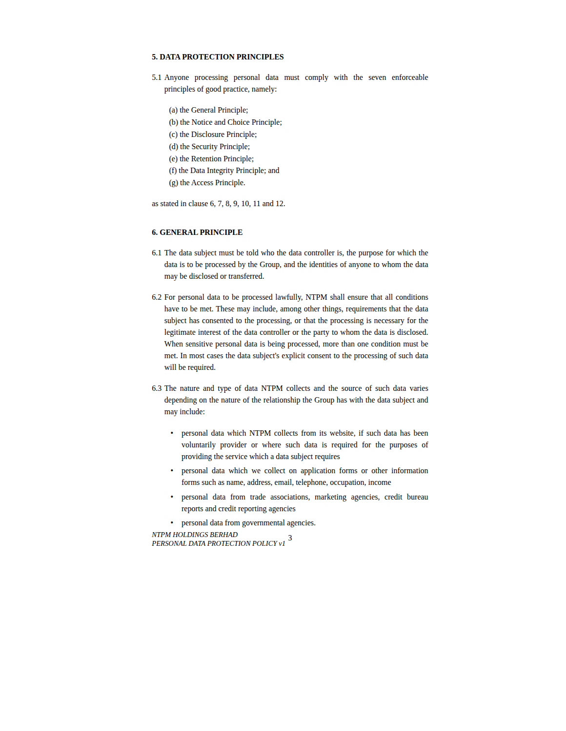5. DATA PROTECTION PRINCIPLES
5.1
Anyone processing personal data must comply with the seven enforceable principles of good practice, namely:
(a) the General Principle;
(b) the Notice and Choice Principle;
(c) the Disclosure Principle;
(d) the Security Principle;
(e) the Retention Principle;
(f) the Data Integrity Principle; and
(g) the Access Principle.
as stated in clause 6, 7, 8, 9, 10, 11 and 12.
6. GENERAL PRINCIPLE
6.1
The data subject must be told who the data controller is, the purpose for which the data is to be processed by the Group, and the identities of anyone to whom the data may be disclosed or transferred.
6.2
For personal data to be processed lawfully, NTPM shall ensure that all conditions have to be met. These may include, among other things, requirements that the data subject has consented to the processing, or that the processing is necessary for the legitimate interest of the data controller or the party to whom the data is disclosed. When sensitive personal data is being processed, more than one condition must be met. In most cases the data subject's explicit consent to the processing of such data will be required.
6.3
The nature and type of data NTPM collects and the source of such data varies depending on the nature of the relationship the Group has with the data subject and may include:
personal data which NTPM collects from its website, if such data has been voluntarily provider or where such data is required for the purposes of providing the service which a data subject requires
personal data which we collect on application forms or other information forms such as name, address, email, telephone, occupation, income
personal data from trade associations, marketing agencies, credit bureau reports and credit reporting agencies
personal data from governmental agencies.
NTPM HOLDINGS BERHAD
PERSONAL DATA PROTECTION POLICY v1 3